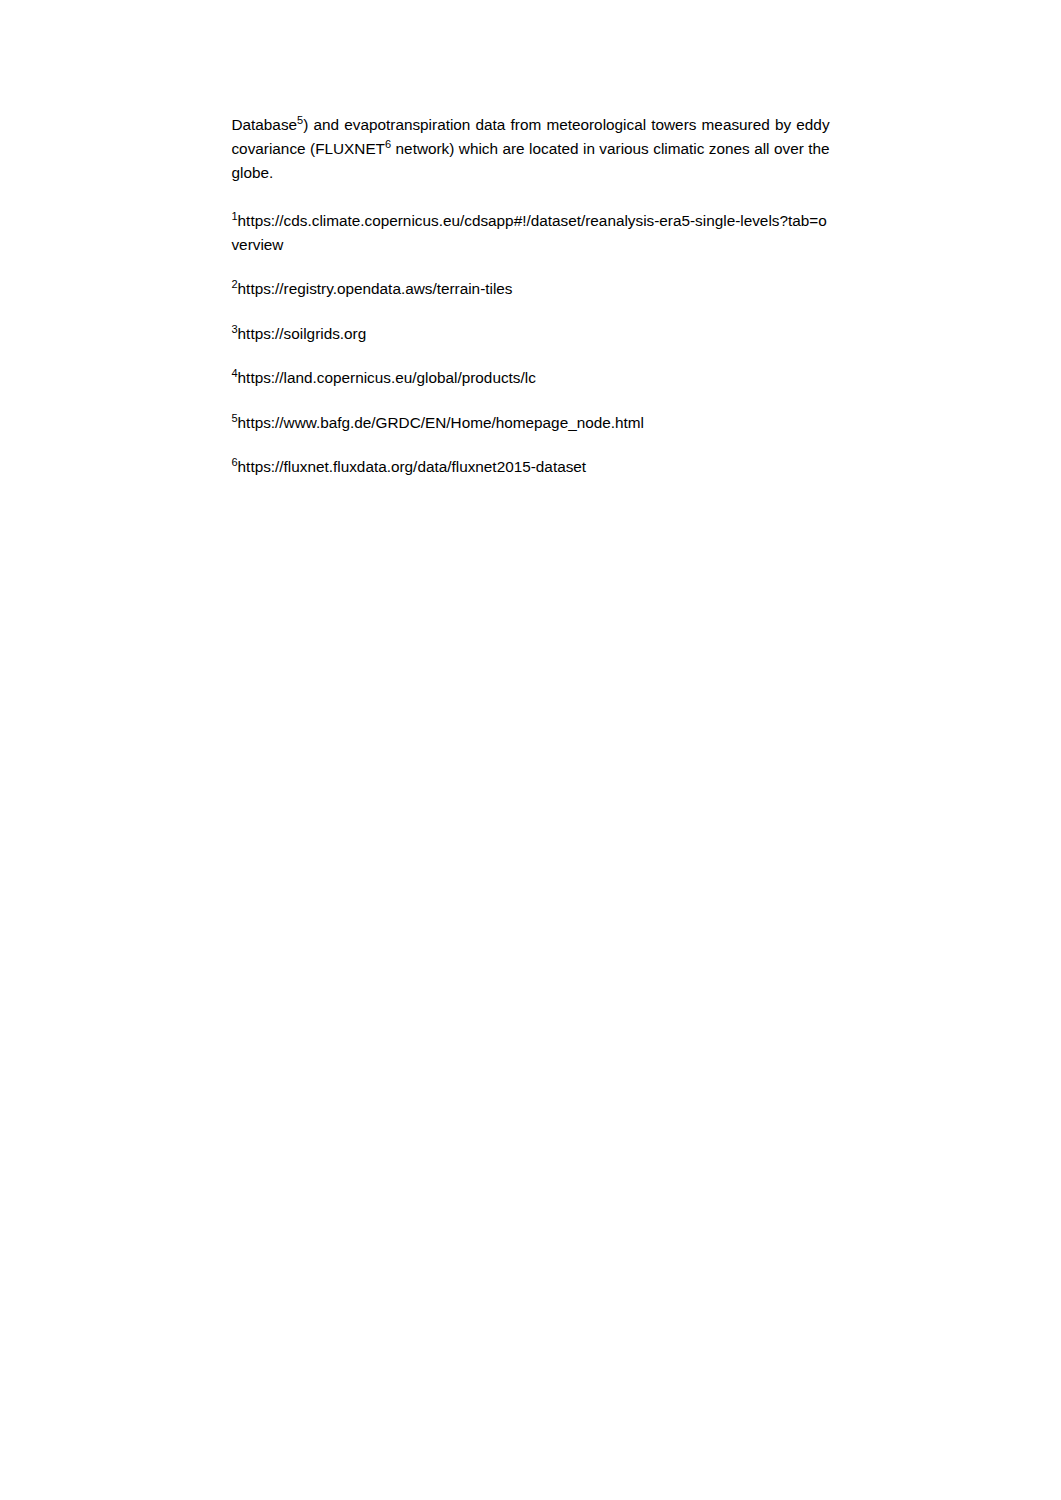Database5) and evapotranspiration data from meteorological towers measured by eddy covariance (FLUXNET6 network) which are located in various climatic zones all over the globe.
1https://cds.climate.copernicus.eu/cdsapp#!/dataset/reanalysis-era5-single-levels?tab=overview
2https://registry.opendata.aws/terrain-tiles
3https://soilgrids.org
4https://land.copernicus.eu/global/products/lc
5https://www.bafg.de/GRDC/EN/Home/homepage_node.html
6https://fluxnet.fluxdata.org/data/fluxnet2015-dataset